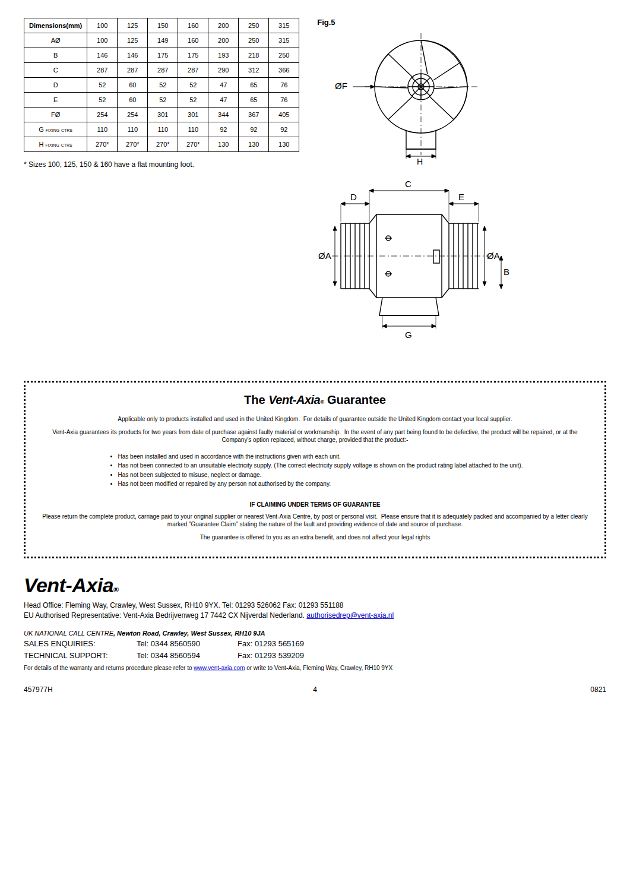| Dimensions(mm) | 100 | 125 | 150 | 160 | 200 | 250 | 315 |
| AØ | 100 | 125 | 149 | 160 | 200 | 250 | 315 |
| B | 146 | 146 | 175 | 175 | 193 | 218 | 250 |
| C | 287 | 287 | 287 | 287 | 290 | 312 | 366 |
| D | 52 | 60 | 52 | 52 | 47 | 65 | 76 |
| E | 52 | 60 | 52 | 52 | 47 | 65 | 76 |
| FØ | 254 | 254 | 301 | 301 | 344 | 367 | 405 |
| G fixing ctrs | 110 | 110 | 110 | 110 | 92 | 92 | 92 |
| H fixing ctrs | 270* | 270* | 270* | 270* | 130 | 130 | 130 |
* Sizes 100, 125, 150 & 160 have a flat mounting foot.
Fig.5
ØF H C D E ØA ØA B G
The Vent-Axia® Guarantee
Applicable only to products installed and used in the United Kingdom. For details of guarantee outside the United Kingdom contact your local supplier.
Vent-Axia guarantees its products for two years from date of purchase against faulty material or workmanship. In the event of any part being found to be defective, the product will be repaired, or at the Company's option replaced, without charge, provided that the product:-
Has been installed and used in accordance with the instructions given with each unit.
Has not been connected to an unsuitable electricity supply. (The correct electricity supply voltage is shown on the product rating label attached to the unit).
Has not been subjected to misuse, neglect or damage.
Has not been modified or repaired by any person not authorised by the company.
IF CLAIMING UNDER TERMS OF GUARANTEE
Please return the complete product, carriage paid to your original supplier or nearest Vent-Axia Centre, by post or personal visit. Please ensure that it is adequately packed and accompanied by a letter clearly marked "Guarantee Claim" stating the nature of the fault and providing evidence of date and source of purchase.
The guarantee is offered to you as an extra benefit, and does not affect your legal rights
Vent-Axia®
Head Office: Fleming Way, Crawley, West Sussex, RH10 9YX. Tel: 01293 526062 Fax: 01293 551188
EU Authorised Representative: Vent-Axia Bedrijvenweg 17 7442 CX Nijverdal Nederland. authorisedrep@vent-axia.nl
UK NATIONAL CALL CENTRE, Newton Road, Crawley, West Sussex, RH10 9JA
SALES ENQUIRIES: Tel: 0344 8560590 Fax: 01293 565169
TECHNICAL SUPPORT: Tel: 0344 8560594 Fax: 01293 539209
For details of the warranty and returns procedure please refer to www.vent-axia.com or write to Vent-Axia, Fleming Way, Crawley, RH10 9YX
457977H 0821
4